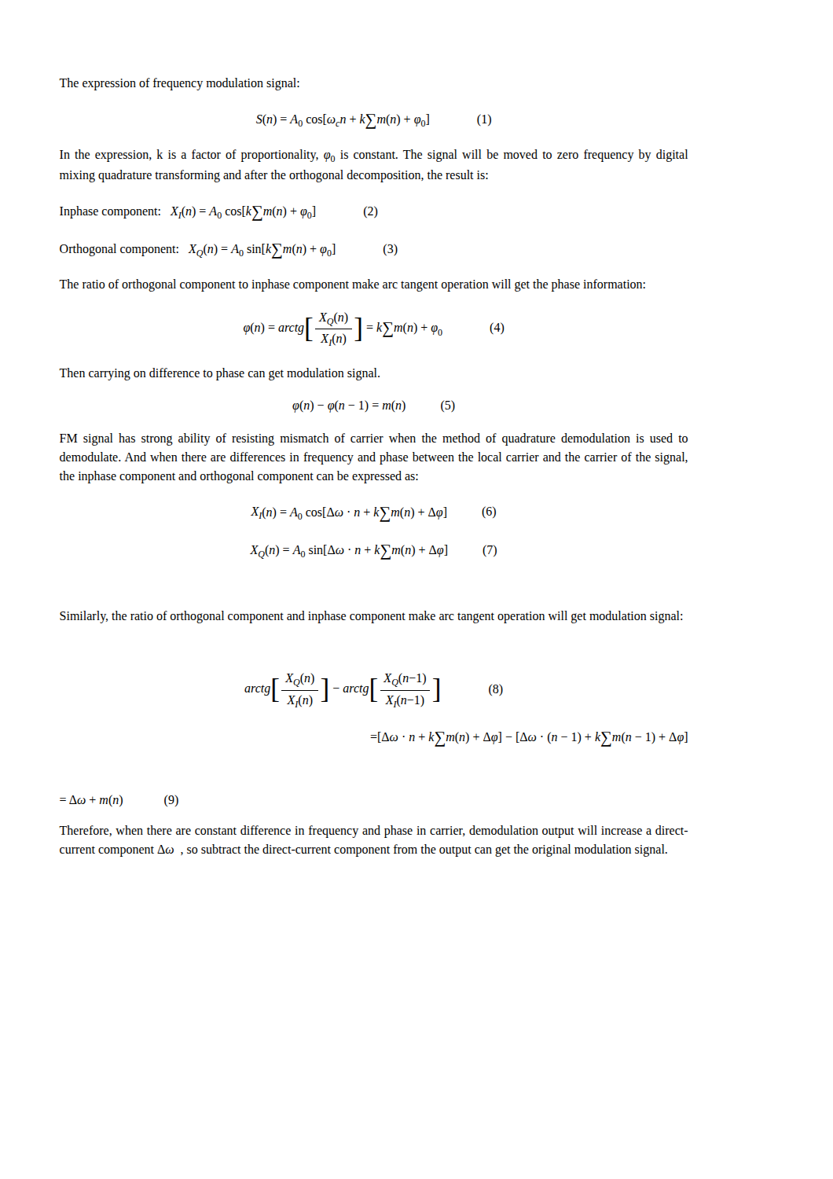The expression of frequency modulation signal:
S(n) = A0 cos[ωcn + k∑m(n) + φ0] (1)
In the expression, k is a factor of proportionality, φ0 is constant. The signal will be moved to zero frequency by digital mixing quadrature transforming and after the orthogonal decomposition, the result is:
Inphase component: XI(n) = A0 cos[k∑m(n) + φ0] (2)
Orthogonal component: XQ(n) = A0 sin[k∑m(n) + φ0] (3)
The ratio of orthogonal component to inphase component make arc tangent operation will get the phase information:
φ(n) = arctg[XQ(n) XI(n)] = k∑m(n) + φ0 (4)
Then carrying on difference to phase can get modulation signal.
φ(n) − φ(n − 1) = m(n) (5)
FM signal has strong ability of resisting mismatch of carrier when the method of quadrature demodulation is used to demodulate. And when there are differences in frequency and phase between the local carrier and the carrier of the signal, the inphase component and orthogonal component can be expressed as:
XI(n) = A0 cos[Δω · n + k∑m(n) + Δφ] (6)
XQ(n) = A0 sin[Δω · n + k∑m(n) + Δφ] (7)
Similarly, the ratio of orthogonal component and inphase component make arc tangent operation will get modulation signal:
arctg[XQ(n) XI(n)] − arctg[XQ(n−1) XI(n−1)] (8)
=[Δω · n + k∑m(n) + Δφ] − [Δω · (n − 1) + k∑m(n − 1) + Δφ]
= Δω + m(n) (9)
Therefore, when there are constant difference in frequency and phase in carrier, demodulation output will increase a direct-current component Δω , so subtract the direct-current component from the output can get the original modulation signal.